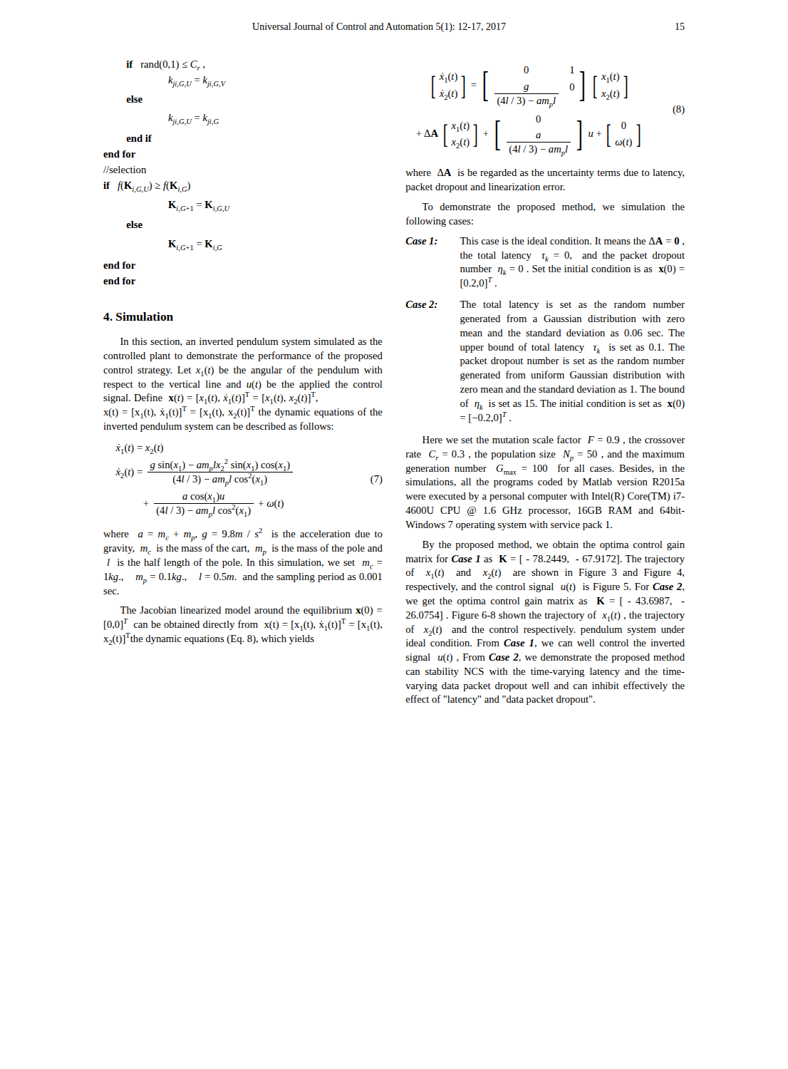Universal Journal of Control and Automation 5(1): 12-17, 2017
15
if rand(0,1) ≤ Cr ,
kji,G,U = kji,G,V
else
kji,G,U = kji,G
end if
end for
//selection
if f(Ki,G,U) ≥ f(Ki,G)
Ki,G+1 = Ki,G,U
else
Ki,G+1 = Ki,G
end for
end for
4. Simulation
In this section, an inverted pendulum system simulated as the controlled plant to demonstrate the performance of the proposed control strategy. Let x1(t) be the angular of the pendulum with respect to the vertical line and u(t) be the applied the control signal. Define x(t) = [x1(t), ẋ1(t)]T = [x1(t), x2(t)]T, x(t) = [x1(t), ẋ1(t)]T = [x1(t), x2(t)]T the dynamic equations of the inverted pendulum system can be described as follows:
ẋ1(t) = x2(t)
ẋ2(t) = g sin(x1) − amplx22 sin(x1) cos(x1) (4l / 3) − ampl cos2(x1)
+ a cos(x1)u (4l / 3) − ampl cos2(x1) + ω(t)
(7)
where a = mc + mp, g = 9.8m / s2 is the acceleration due to gravity, mc is the mass of the cart, mp is the mass of the pole and l is the half length of the pole. In this simulation, we set mc = 1kg., mp = 0.1kg., l = 0.5m. and the sampling period as 0.001 sec.
The Jacobian linearized model around the equilibrium x(0) = [0,0]T can be obtained directly from x(t) = [x1(t), ẋ1(t)]T = [x1(t), x2(t)]Tthe dynamic equations (Eq. 8), which yields
[ ẋ1(t) ẋ2(t) ] = [ 01 g (4l / 3) − ampl 0 ] [ x1(t) x2(t) ]
+ ΔA [ x1(t) x2(t) ] + [ 0 a (4l / 3) − ampl ] u + [ 0 ω(t) ]
(8)
where ΔA is be regarded as the uncertainty terms due to latency, packet dropout and linearization error.
To demonstrate the proposed method, we simulation the following cases:
Case 1:
This case is the ideal condition. It means the ΔA = 0 , the total latency τk = 0, and the packet dropout number ηk = 0 . Set the initial condition is as x(0) = [0.2,0]T .
Case 2:
The total latency is set as the random number generated from a Gaussian distribution with zero mean and the standard deviation as 0.06 sec. The upper bound of total latency τk is set as 0.1. The packet dropout number is set as the random number generated from uniform Gaussian distribution with zero mean and the standard deviation as 1. The bound of ηk is set as 15. The initial condition is set as x(0) = [−0.2,0]T .
Here we set the mutation scale factor F = 0.9 , the crossover rate Cr = 0.3 , the population size Np = 50 , and the maximum generation number Gmax = 100 for all cases. Besides, in the simulations, all the programs coded by Matlab version R2015a were executed by a personal computer with Intel(R) Core(TM) i7-4600U CPU @ 1.6 GHz processor, 16GB RAM and 64bit-Windows 7 operating system with service pack 1.
By the proposed method, we obtain the optima control gain matrix for Case 1 as K = [ - 78.2449, - 67.9172]. The trajectory of x1(t) and x2(t) are shown in Figure 3 and Figure 4, respectively, and the control signal u(t) is Figure 5. For Case 2, we get the optima control gain matrix as K = [ - 43.6987, - 26.0754] . Figure 6-8 shown the trajectory of x1(t) , the trajectory of x2(t) and the control respectively. pendulum system under ideal condition. From Case 1, we can well control the inverted signal u(t) , From Case 2, we demonstrate the proposed method can stability NCS with the time-varying latency and the time-varying data packet dropout well and can inhibit effectively the effect of "latency" and "data packet dropout".